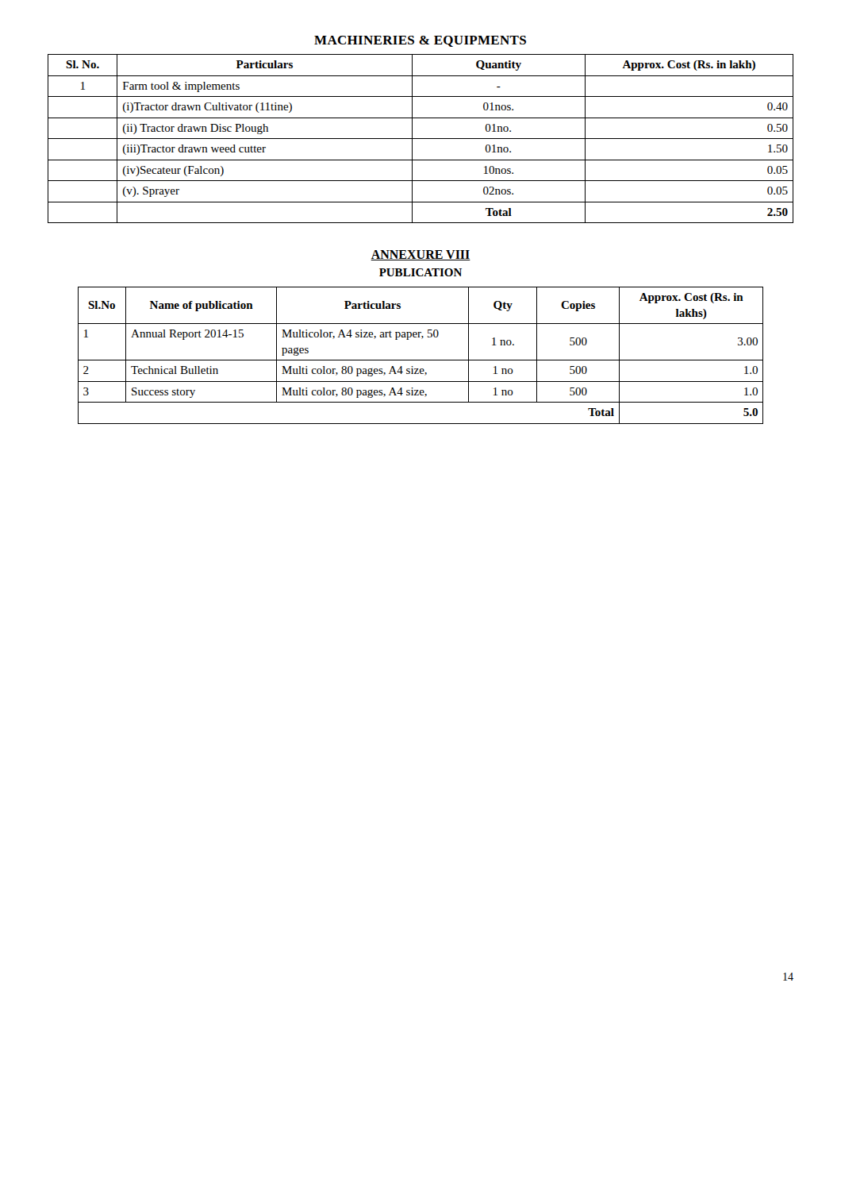MACHINERIES & EQUIPMENTS
| Sl. No. | Particulars | Quantity | Approx. Cost (Rs. in lakh) |
| --- | --- | --- | --- |
| 1 | Farm tool & implements | - | |
| | (i)Tractor drawn Cultivator (11tine) | 01nos. | 0.40 |
| | (ii) Tractor drawn Disc Plough | 01no. | 0.50 |
| | (iii)Tractor drawn weed cutter | 01no. | 1.50 |
| | (iv)Secateur (Falcon) | 10nos. | 0.05 |
| | (v). Sprayer | 02nos. | 0.05 |
| | | Total | 2.50 |
ANNEXURE VIII
PUBLICATION
| Sl.No | Name of publication | Particulars | Qty | Copies | Approx. Cost (Rs. in lakhs) |
| --- | --- | --- | --- | --- | --- |
| 1 | Annual Report 2014-15 | Multicolor, A4 size, art paper, 50 pages | 1 no. | 500 | 3.00 |
| 2 | Technical Bulletin | Multi color, 80 pages, A4 size, | 1 no | 500 | 1.0 |
| 3 | Success story | Multi color, 80 pages, A4 size, | 1 no | 500 | 1.0 |
| Total | 5.0 |
14